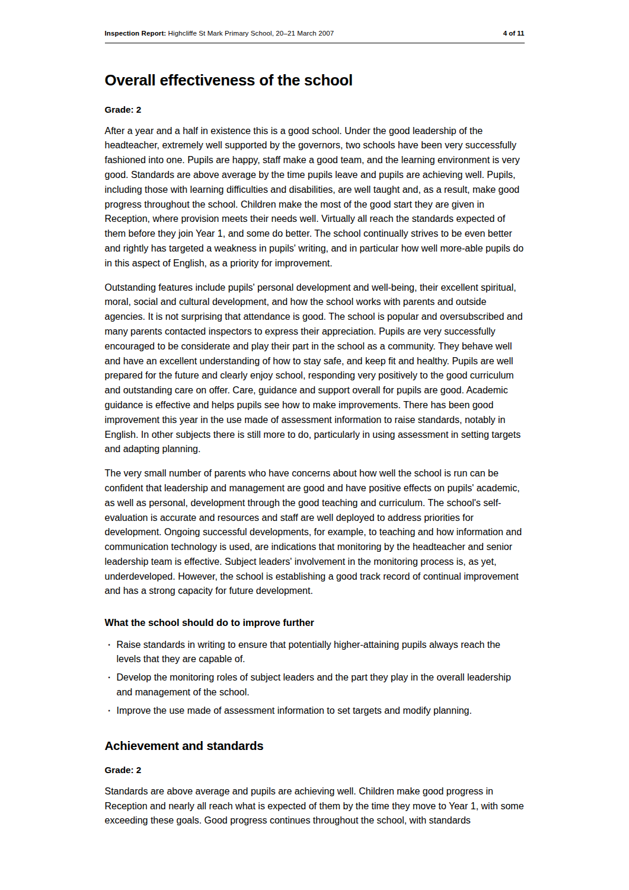Inspection Report: Highcliffe St Mark Primary School, 20–21 March 2007
4 of 11
Overall effectiveness of the school
Grade: 2
After a year and a half in existence this is a good school. Under the good leadership of the headteacher, extremely well supported by the governors, two schools have been very successfully fashioned into one. Pupils are happy, staff make a good team, and the learning environment is very good. Standards are above average by the time pupils leave and pupils are achieving well. Pupils, including those with learning difficulties and disabilities, are well taught and, as a result, make good progress throughout the school. Children make the most of the good start they are given in Reception, where provision meets their needs well. Virtually all reach the standards expected of them before they join Year 1, and some do better. The school continually strives to be even better and rightly has targeted a weakness in pupils' writing, and in particular how well more-able pupils do in this aspect of English, as a priority for improvement.
Outstanding features include pupils' personal development and well-being, their excellent spiritual, moral, social and cultural development, and how the school works with parents and outside agencies. It is not surprising that attendance is good. The school is popular and oversubscribed and many parents contacted inspectors to express their appreciation. Pupils are very successfully encouraged to be considerate and play their part in the school as a community. They behave well and have an excellent understanding of how to stay safe, and keep fit and healthy. Pupils are well prepared for the future and clearly enjoy school, responding very positively to the good curriculum and outstanding care on offer. Care, guidance and support overall for pupils are good. Academic guidance is effective and helps pupils see how to make improvements. There has been good improvement this year in the use made of assessment information to raise standards, notably in English. In other subjects there is still more to do, particularly in using assessment in setting targets and adapting planning.
The very small number of parents who have concerns about how well the school is run can be confident that leadership and management are good and have positive effects on pupils' academic, as well as personal, development through the good teaching and curriculum. The school's self-evaluation is accurate and resources and staff are well deployed to address priorities for development. Ongoing successful developments, for example, to teaching and how information and communication technology is used, are indications that monitoring by the headteacher and senior leadership team is effective. Subject leaders' involvement in the monitoring process is, as yet, underdeveloped. However, the school is establishing a good track record of continual improvement and has a strong capacity for future development.
What the school should do to improve further
Raise standards in writing to ensure that potentially higher-attaining pupils always reach the levels that they are capable of.
Develop the monitoring roles of subject leaders and the part they play in the overall leadership and management of the school.
Improve the use made of assessment information to set targets and modify planning.
Achievement and standards
Grade: 2
Standards are above average and pupils are achieving well. Children make good progress in Reception and nearly all reach what is expected of them by the time they move to Year 1, with some exceeding these goals. Good progress continues throughout the school, with standards